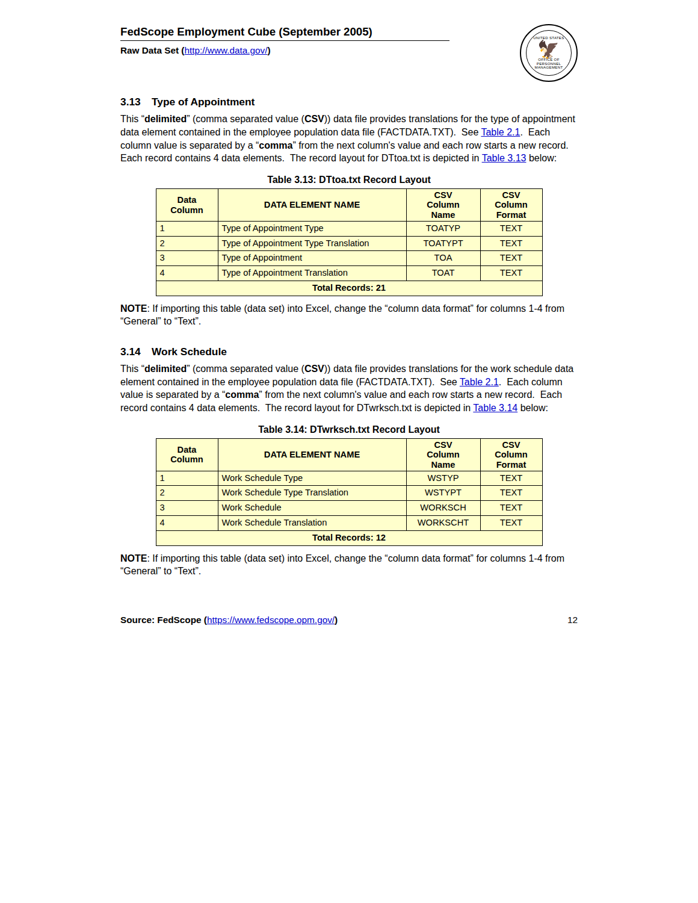FedScope Employment Cube (September 2005)
Raw Data Set (http://www.data.gov/)
United States
🦅
Office of Personnel Management
3.13 Type of Appointment
This “delimited” (comma separated value (CSV)) data file provides translations for the type of appointment data element contained in the employee population data file (FACTDATA.TXT). See Table 2.1. Each column value is separated by a “comma” from the next column's value and each row starts a new record. Each record contains 4 data elements. The record layout for DTtoa.txt is depicted in Table 3.13 below:
Table 3.13: DTtoa.txt Record Layout
| Data Column | DATA ELEMENT NAME | CSV Column Name | CSV Column Format |
| --- | --- | --- | --- |
| 1 | Type of Appointment Type | TOATYP | TEXT |
| 2 | Type of Appointment Type Translation | TOATYPT | TEXT |
| 3 | Type of Appointment | TOA | TEXT |
| 4 | Type of Appointment Translation | TOAT | TEXT |
| Total Records: 21 |
NOTE: If importing this table (data set) into Excel, change the “column data format” for columns 1-4 from “General” to “Text”.
3.14 Work Schedule
This “delimited” (comma separated value (CSV)) data file provides translations for the work schedule data element contained in the employee population data file (FACTDATA.TXT). See Table 2.1. Each column value is separated by a “comma” from the next column's value and each row starts a new record. Each record contains 4 data elements. The record layout for DTwrksch.txt is depicted in Table 3.14 below:
Table 3.14: DTwrksch.txt Record Layout
| Data Column | DATA ELEMENT NAME | CSV Column Name | CSV Column Format |
| --- | --- | --- | --- |
| 1 | Work Schedule Type | WSTYP | TEXT |
| 2 | Work Schedule Type Translation | WSTYPT | TEXT |
| 3 | Work Schedule | WORKSCH | TEXT |
| 4 | Work Schedule Translation | WORKSCHT | TEXT |
| Total Records: 12 |
NOTE: If importing this table (data set) into Excel, change the “column data format” for columns 1-4 from “General” to “Text”.
Source: FedScope (https://www.fedscope.opm.gov/)
12